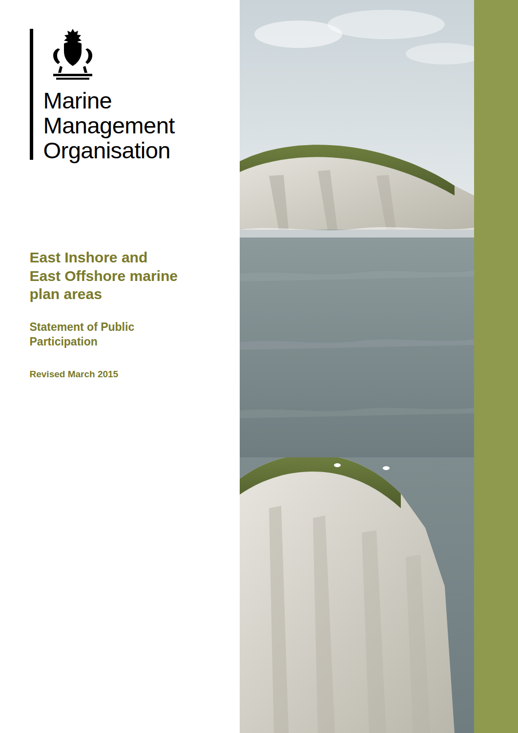Marine
Management
Organisation
East Inshore and
East Offshore marine
plan areas
Statement of Public
Participation
Revised March 2015